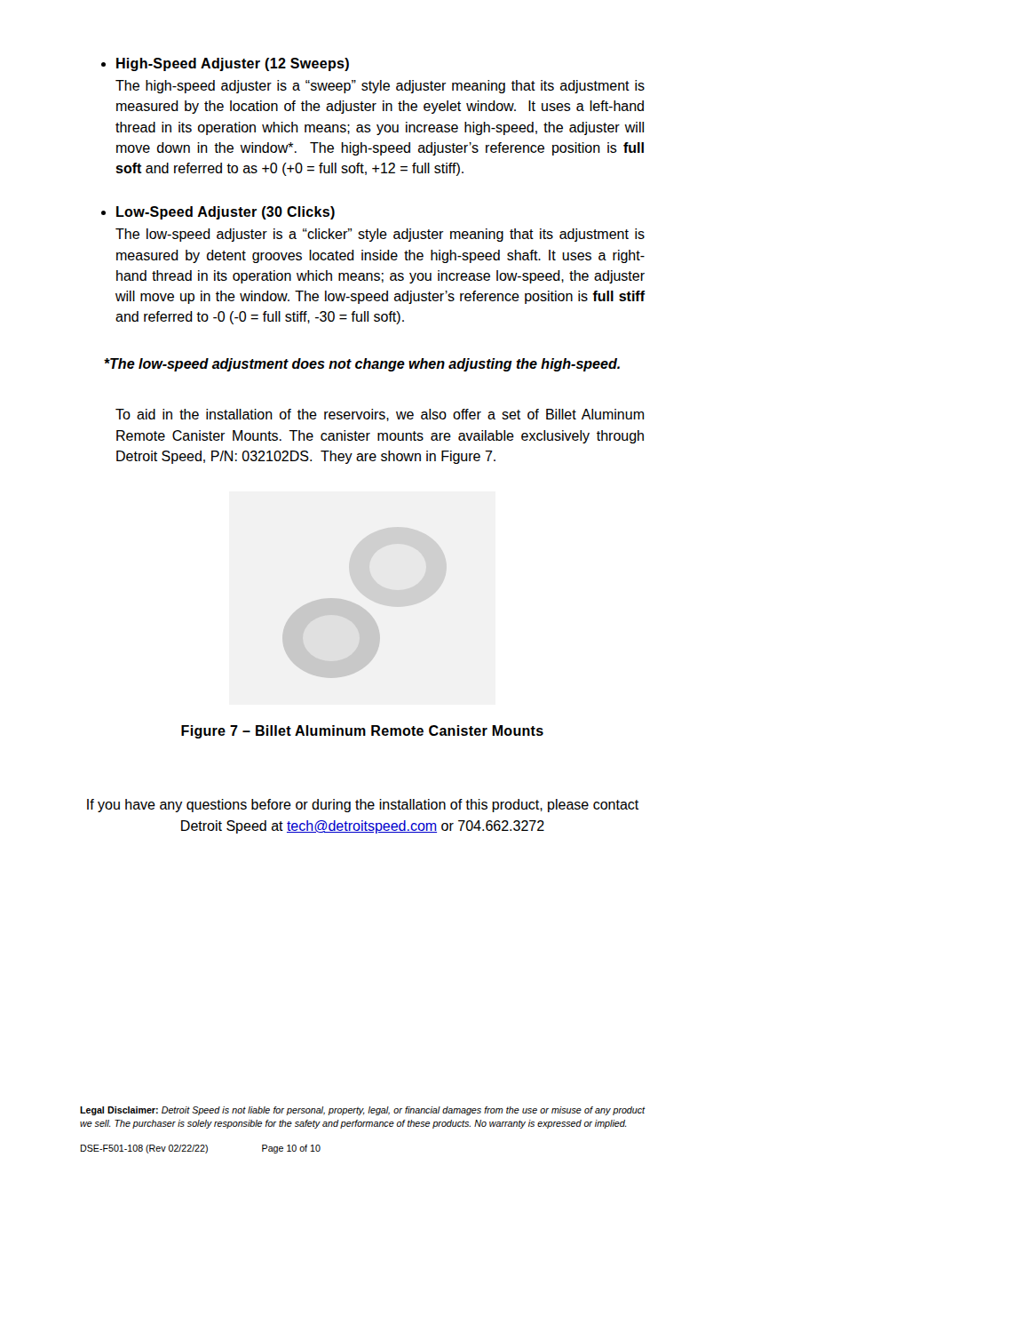High-Speed Adjuster (12 Sweeps)
The high-speed adjuster is a “sweep” style adjuster meaning that its adjustment is measured by the location of the adjuster in the eyelet window. It uses a left-hand thread in its operation which means; as you increase high-speed, the adjuster will move down in the window*. The high-speed adjuster’s reference position is full soft and referred to as +0 (+0 = full soft, +12 = full stiff).
Low-Speed Adjuster (30 Clicks)
The low-speed adjuster is a “clicker” style adjuster meaning that its adjustment is measured by detent grooves located inside the high-speed shaft. It uses a right-hand thread in its operation which means; as you increase low-speed, the adjuster will move up in the window. The low-speed adjuster’s reference position is full stiff and referred to -0 (-0 = full stiff, -30 = full soft).
*The low-speed adjustment does not change when adjusting the high-speed.
To aid in the installation of the reservoirs, we also offer a set of Billet Aluminum Remote Canister Mounts. The canister mounts are available exclusively through Detroit Speed, P/N: 032102DS. They are shown in Figure 7.
Figure 7 – Billet Aluminum Remote Canister Mounts
If you have any questions before or during the installation of this product, please contact
Detroit Speed at tech@detroitspeed.com or 704.662.3272
Legal Disclaimer: Detroit Speed is not liable for personal, property, legal, or financial damages from the use or misuse of any product we sell. The purchaser is solely responsible for the safety and performance of these products. No warranty is expressed or implied.
DSE-F501-108 (Rev 02/22/22) Page 10 of 10